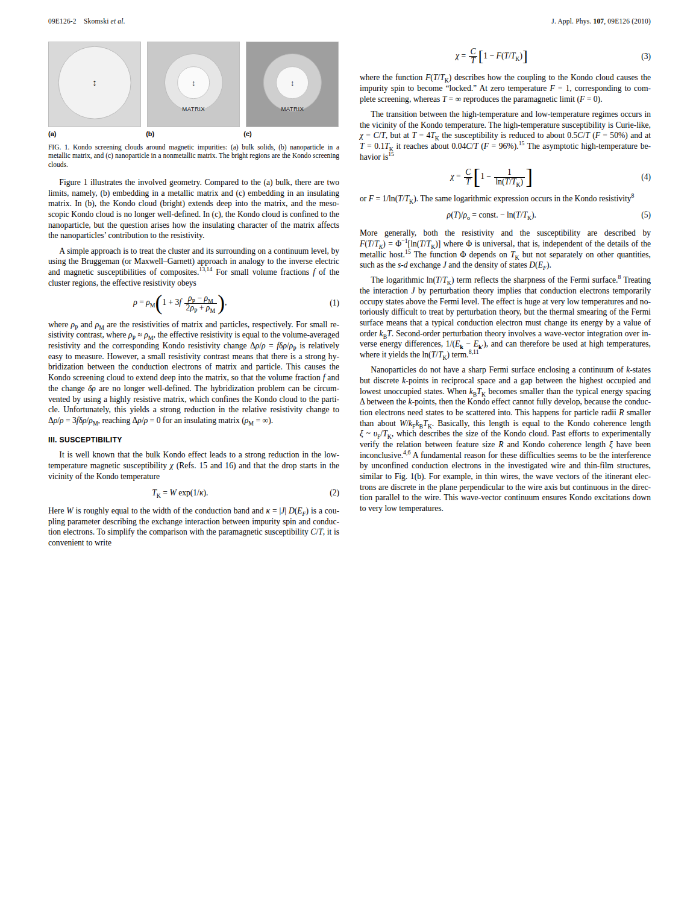09E126-2 Skomski et al.
J. Appl. Phys. 107, 09E126 (2010)
↕
↕
MATRIX
↕
MATRIX
(a)(b)(c)
FIG. 1. Kondo screening clouds around magnetic impurities: (a) bulk solids, (b) nanoparticle in a metallic matrix, and (c) nanoparticle in a nonmetallic matrix. The bright regions are the Kondo screening clouds.
Figure 1 illustrates the involved geometry. Compared to the (a) bulk, there are two limits, namely, (b) embedding in a metallic matrix and (c) embedding in an insulating matrix. In (b), the Kondo cloud (bright) extends deep into the matrix, and the mesoscopic Kondo cloud is no longer well-defined. In (c), the Kondo cloud is confined to the nanoparticle, but the question arises how the insulating character of the matrix affects the nanoparticles’ contribution to the resistivity.
A simple approach is to treat the cluster and its surrounding on a continuum level, by using the Bruggeman (or Maxwell–Garnett) approach in analogy to the inverse electric and magnetic susceptibilities of composites.13,14 For small volume fractions f of the cluster regions, the effective resistivity obeys
ρ = ρM(1 + 3f ρP − ρM 2ρP + ρM),
(1)
where ρP and ρM are the resistivities of matrix and particles, respectively. For small resistivity contrast, where ρP ≈ ρM, the effective resistivity is equal to the volume-averaged resistivity and the corresponding Kondo resistivity change Δρ/ρ = fδρ/ρP is relatively easy to measure. However, a small resistivity contrast means that there is a strong hybridization between the conduction electrons of matrix and particle. This causes the Kondo screening cloud to extend deep into the matrix, so that the volume fraction f and the change δρ are no longer well-defined. The hybridization problem can be circumvented by using a highly resistive matrix, which confines the Kondo cloud to the particle. Unfortunately, this yields a strong reduction in the relative resistivity change to Δρ/ρ = 3fδρ/ρM, reaching Δρ/ρ = 0 for an insulating matrix (ρM = ∞).
III. SUSCEPTIBILITY
It is well known that the bulk Kondo effect leads to a strong reduction in the low-temperature magnetic susceptibility χ (Refs. 15 and 16) and that the drop starts in the vicinity of the Kondo temperature
TK = W exp(1/κ).
(2)
Here W is roughly equal to the width of the conduction band and κ = |J| D(EF) is a coupling parameter describing the exchange interaction between impurity spin and conduction electrons. To simplify the comparison with the paramagnetic susceptibility C/T, it is convenient to write
χ = CT[1 − F(T/TK)]
(3)
where the function F(T/TK) describes how the coupling to the Kondo cloud causes the impurity spin to become “locked.” At zero temperature F = 1, corresponding to complete screening, whereas T = ∞ reproduces the paramagnetic limit (F = 0).
The transition between the high-temperature and low-temperature regimes occurs in the vicinity of the Kondo temperature. The high-temperature susceptibility is Curie-like, χ = C/T, but at T = 4TK the susceptibility is reduced to about 0.5C/T (F = 50%) and at T = 0.1TK it reaches about 0.04C/T (F = 96%).15 The asymptotic high-temperature behavior is15
χ = CT[1 − 1 ln(T/TK)]
(4)
or F = 1/ln(T/TK). The same logarithmic expression occurs in the Kondo resistivity8
ρ(T)/ρo = const. − ln(T/TK).
(5)
More generally, both the resistivity and the susceptibility are described by F(T/TK) = Φ−1[ln(T/TK)] where Φ is universal, that is, independent of the details of the metallic host.15 The function Φ depends on TK but not separately on other quantities, such as the s-d exchange J and the density of states D(EF).
The logarithmic ln(T/TK) term reflects the sharpness of the Fermi surface.8 Treating the interaction J by perturbation theory implies that conduction electrons temporarily occupy states above the Fermi level. The effect is huge at very low temperatures and notoriously difficult to treat by perturbation theory, but the thermal smearing of the Fermi surface means that a typical conduction electron must change its energy by a value of order kBT. Second-order perturbation theory involves a wave-vector integration over inverse energy differences, 1/(Ek − Ek′), and can therefore be used at high temperatures, where it yields the ln(T/TK) term.8,11
Nanoparticles do not have a sharp Fermi surface enclosing a continuum of k-states but discrete k-points in reciprocal space and a gap between the highest occupied and lowest unoccupied states. When kBTK becomes smaller than the typical energy spacing Δ between the k-points, then the Kondo effect cannot fully develop, because the conduction electrons need states to be scattered into. This happens for particle radii R smaller than about W/kFkBTK. Basically, this length is equal to the Kondo coherence length ξ ~ υF/TK, which describes the size of the Kondo cloud. Past efforts to experimentally verify the relation between feature size R and Kondo coherence length ξ have been inconclusive.4,6 A fundamental reason for these difficulties seems to be the interference by unconfined conduction electrons in the investigated wire and thin-film structures, similar to Fig. 1(b). For example, in thin wires, the wave vectors of the itinerant electrons are discrete in the plane perpendicular to the wire axis but continuous in the direction parallel to the wire. This wave-vector continuum ensures Kondo excitations down to very low temperatures.